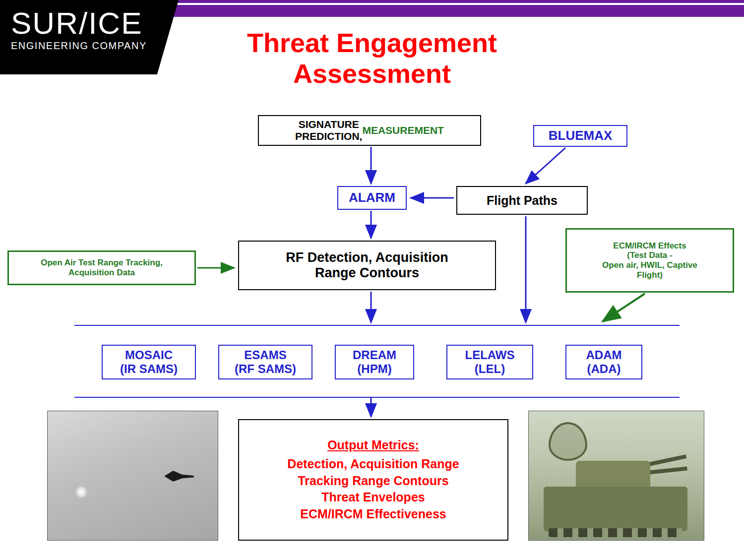SUR/ICE
ENGINEERING COMPANY
Threat Engagement
Assessment
SIGNATURE
PREDICTION, MEASUREMENT
BLUEMAX
ALARM
Flight Paths
RF Detection, Acquisition
Range Contours
Open Air Test Range Tracking,
Acquisition Data
ECM/IRCM Effects
(Test Data -
Open air, HWIL, Captive
Flight)
MOSAIC
(IR SAMS)
ESAMS
(RF SAMS)
DREAM
(HPM)
LELAWS
(LEL)
ADAM
(ADA)
Output Metrics:
Detection, Acquisition Range
Tracking Range Contours
Threat Envelopes
ECM/IRCM Effectiveness